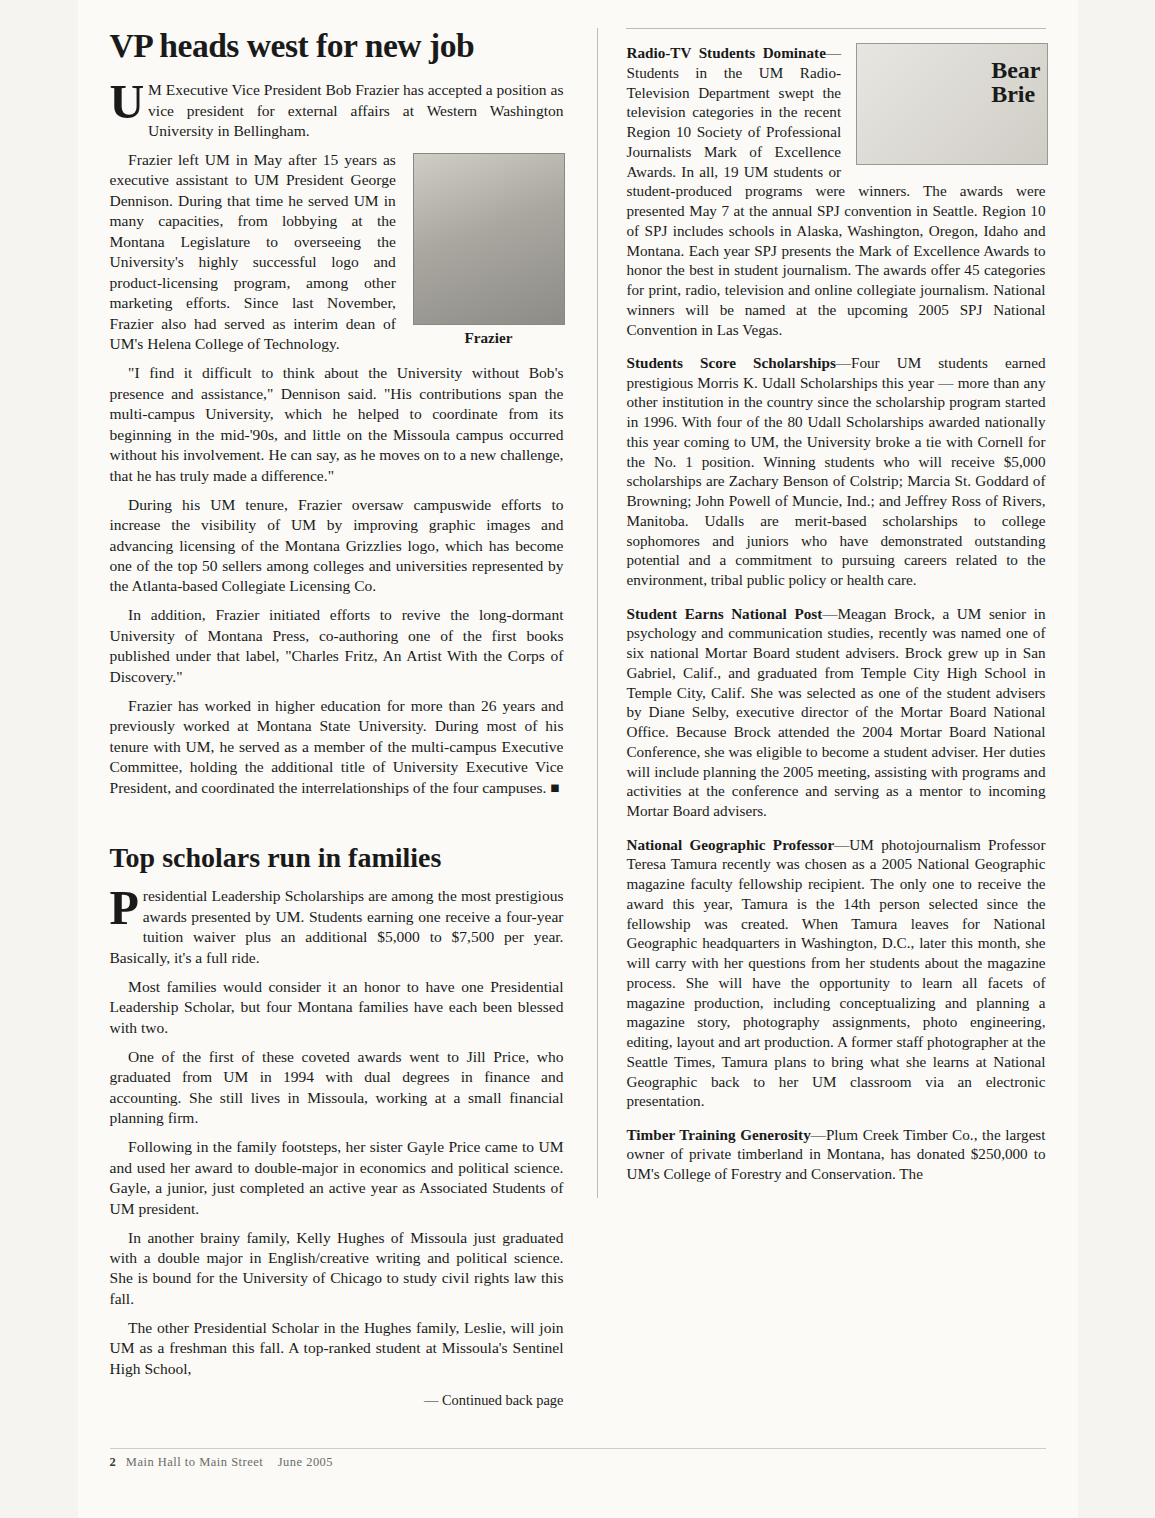VP heads west for new job
UM Executive Vice President Bob Frazier has accepted a position as vice president for external affairs at Western Washington University in Bellingham.
Frazier
Frazier left UM in May after 15 years as executive assistant to UM President George Dennison. During that time he served UM in many capacities, from lobbying at the Montana Legislature to overseeing the University's highly successful logo and product-licensing program, among other marketing efforts. Since last November, Frazier also had served as interim dean of UM's Helena College of Technology.
"I find it difficult to think about the University without Bob's presence and assistance," Dennison said. "His contributions span the multi-campus University, which he helped to coordinate from its beginning in the mid-'90s, and little on the Missoula campus occurred without his involvement. He can say, as he moves on to a new challenge, that he has truly made a difference."
During his UM tenure, Frazier oversaw campuswide efforts to increase the visibility of UM by improving graphic images and advancing licensing of the Montana Grizzlies logo, which has become one of the top 50 sellers among colleges and universities represented by the Atlanta-based Collegiate Licensing Co.
In addition, Frazier initiated efforts to revive the long-dormant University of Montana Press, co-authoring one of the first books published under that label, "Charles Fritz, An Artist With the Corps of Discovery."
Frazier has worked in higher education for more than 26 years and previously worked at Montana State University. During most of his tenure with UM, he served as a member of the multi-campus Executive Committee, holding the additional title of University Executive Vice President, and coordinated the interrelationships of the four campuses. ■
Top scholars run in families
Presidential Leadership Scholarships are among the most prestigious awards presented by UM. Students earning one receive a four-year tuition waiver plus an additional $5,000 to $7,500 per year. Basically, it's a full ride.
Most families would consider it an honor to have one Presidential Leadership Scholar, but four Montana families have each been blessed with two.
One of the first of these coveted awards went to Jill Price, who graduated from UM in 1994 with dual degrees in finance and accounting. She still lives in Missoula, working at a small financial planning firm.
Following in the family footsteps, her sister Gayle Price came to UM and used her award to double-major in economics and political science. Gayle, a junior, just completed an active year as Associated Students of UM president.
In another brainy family, Kelly Hughes of Missoula just graduated with a double major in English/creative writing and political science. She is bound for the University of Chicago to study civil rights law this fall.
The other Presidential Scholar in the Hughes family, Leslie, will join UM as a freshman this fall. A top-ranked student at Missoula's Sentinel High School,
— Continued back page
Bear Brie
Radio-TV Students Dominate—Students in the UM Radio-Television Department swept the television categories in the recent Region 10 Society of Professional Journalists Mark of Excellence Awards. In all, 19 UM students or student-produced programs were winners. The awards were presented May 7 at the annual SPJ convention in Seattle. Region 10 of SPJ includes schools in Alaska, Washington, Oregon, Idaho and Montana. Each year SPJ presents the Mark of Excellence Awards to honor the best in student journalism. The awards offer 45 categories for print, radio, television and online collegiate journalism. National winners will be named at the upcoming 2005 SPJ National Convention in Las Vegas.
Students Score Scholarships—Four UM students earned prestigious Morris K. Udall Scholarships this year — more than any other institution in the country since the scholarship program started in 1996. With four of the 80 Udall Scholarships awarded nationally this year coming to UM, the University broke a tie with Cornell for the No. 1 position. Winning students who will receive $5,000 scholarships are Zachary Benson of Colstrip; Marcia St. Goddard of Browning; John Powell of Muncie, Ind.; and Jeffrey Ross of Rivers, Manitoba. Udalls are merit-based scholarships to college sophomores and juniors who have demonstrated outstanding potential and a commitment to pursuing careers related to the environment, tribal public policy or health care.
Student Earns National Post—Meagan Brock, a UM senior in psychology and communication studies, recently was named one of six national Mortar Board student advisers. Brock grew up in San Gabriel, Calif., and graduated from Temple City High School in Temple City, Calif. She was selected as one of the student advisers by Diane Selby, executive director of the Mortar Board National Office. Because Brock attended the 2004 Mortar Board National Conference, she was eligible to become a student adviser. Her duties will include planning the 2005 meeting, assisting with programs and activities at the conference and serving as a mentor to incoming Mortar Board advisers.
National Geographic Professor—UM photojournalism Professor Teresa Tamura recently was chosen as a 2005 National Geographic magazine faculty fellowship recipient. The only one to receive the award this year, Tamura is the 14th person selected since the fellowship was created. When Tamura leaves for National Geographic headquarters in Washington, D.C., later this month, she will carry with her questions from her students about the magazine process. She will have the opportunity to learn all facets of magazine production, including conceptualizing and planning a magazine story, photography assignments, photo engineering, editing, layout and art production. A former staff photographer at the Seattle Times, Tamura plans to bring what she learns at National Geographic back to her UM classroom via an electronic presentation.
Timber Training Generosity—Plum Creek Timber Co., the largest owner of private timberland in Montana, has donated $250,000 to UM's College of Forestry and Conservation. The
2 Main Hall to Main Street June 2005